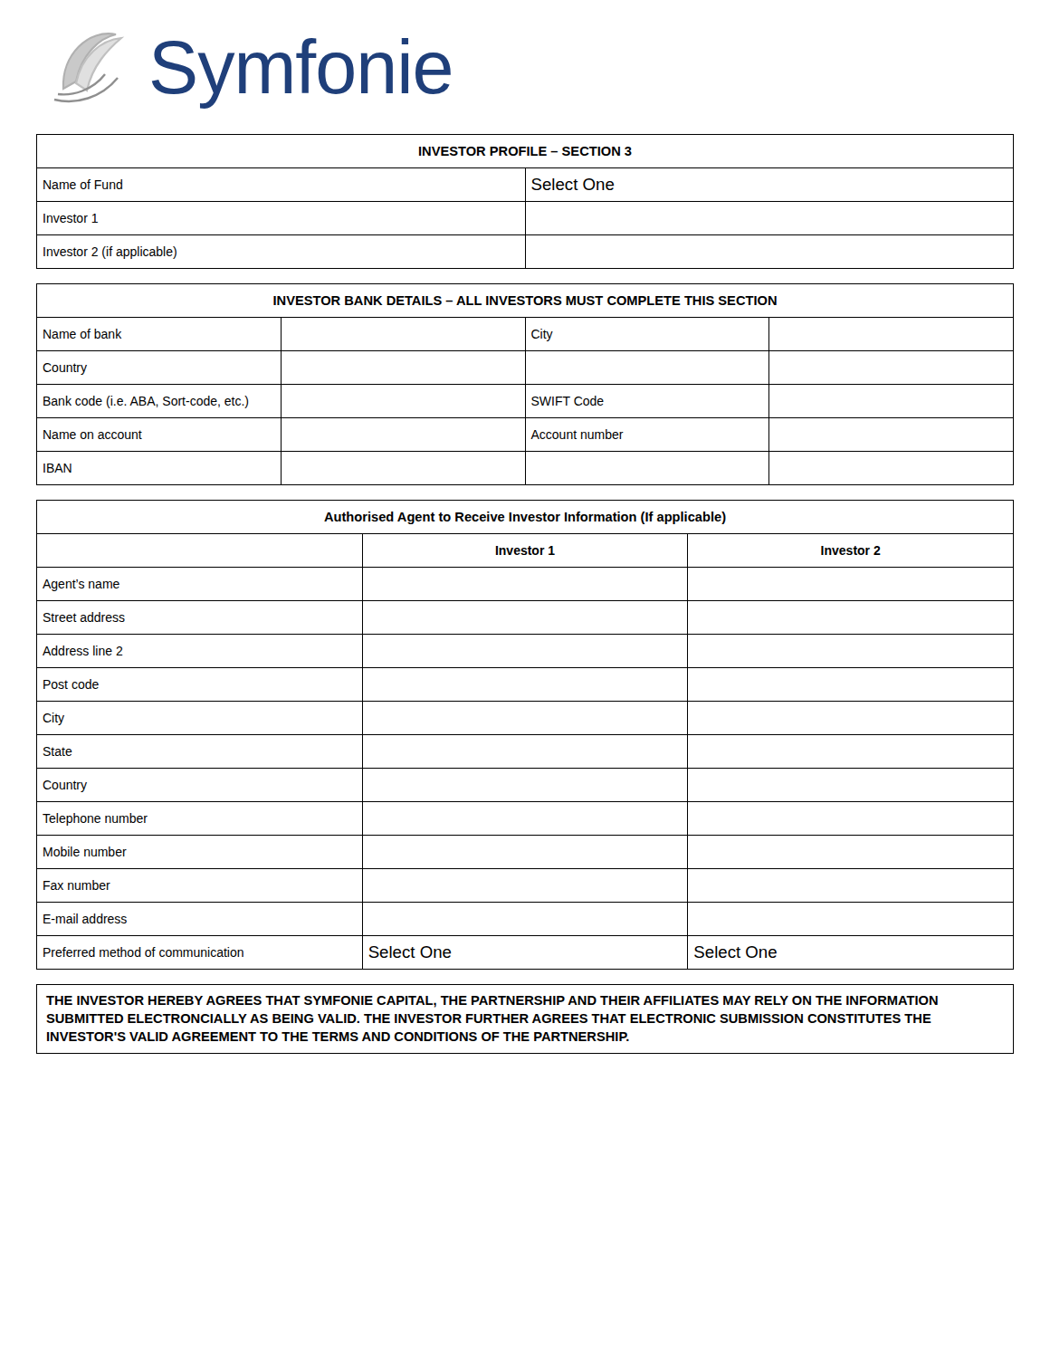Symfonie
| INVESTOR PROFILE – SECTION 3 |
| Name of Fund | Select One |
| Investor 1 | |
| Investor 2 (if applicable) | |
| INVESTOR BANK DETAILS – ALL INVESTORS MUST COMPLETE THIS SECTION |
| Name of bank | | City | |
| Country | | | |
| Bank code (i.e. ABA, Sort-code, etc.) | | SWIFT Code | |
| Name on account | | Account number | |
| IBAN | | | |
| Authorised Agent to Receive Investor Information (If applicable) |
| | Investor 1 | Investor 2 |
| Agent’s name | | |
| Street address | | |
| Address line 2 | | |
| Post code | | |
| City | | |
| State | | |
| Country | | |
| Telephone number | | |
| Mobile number | | |
| Fax number | | |
| E-mail address | | |
| Preferred method of communication | Select One | Select One |
THE INVESTOR HEREBY AGREES THAT SYMFONIE CAPITAL, THE PARTNERSHIP AND THEIR AFFILIATES MAY RELY ON THE INFORMATION SUBMITTED ELECTRONCIALLY AS BEING VALID. THE INVESTOR FURTHER AGREES THAT ELECTRONIC SUBMISSION CONSTITUTES THE INVESTOR'S VALID AGREEMENT TO THE TERMS AND CONDITIONS OF THE PARTNERSHIP.